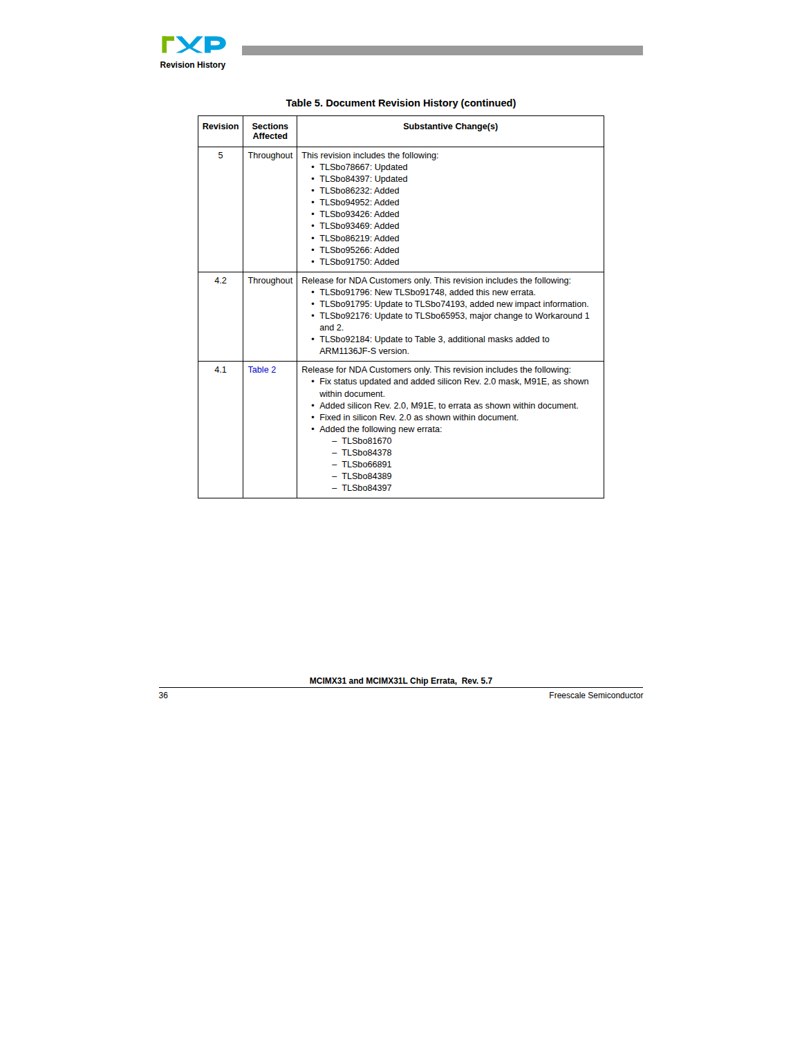Revision History
Table 5. Document Revision History (continued)
| Revision | Sections Affected | Substantive Change(s) |
| --- | --- | --- |
| 5 | Throughout | This revision includes the following: TLSbo78667: Updated TLSbo84397: Updated TLSbo86232: Added TLSbo94952: Added TLSbo93426: Added TLSbo93469: Added TLSbo86219: Added TLSbo95266: Added TLSbo91750: Added |
| 4.2 | Throughout | Release for NDA Customers only. This revision includes the following: TLSbo91796: New TLSbo91748, added this new errata. TLSbo91795: Update to TLSbo74193, added new impact information. TLSbo92176: Update to TLSbo65953, major change to Workaround 1 and 2. TLSbo92184: Update to Table 3, additional masks added to ARM1136JF-S version. |
| 4.1 | Table 2 | Release for NDA Customers only. This revision includes the following: Fix status updated and added silicon Rev. 2.0 mask, M91E, as shown within document. Added silicon Rev. 2.0, M91E, to errata as shown within document. Fixed in silicon Rev. 2.0 as shown within document. Added the following new errata: TLSbo81670 TLSbo84378 TLSbo66891 TLSbo84389 TLSbo84397 |
MCIMX31 and MCIMX31L Chip Errata, Rev. 5.7
36 Freescale Semiconductor